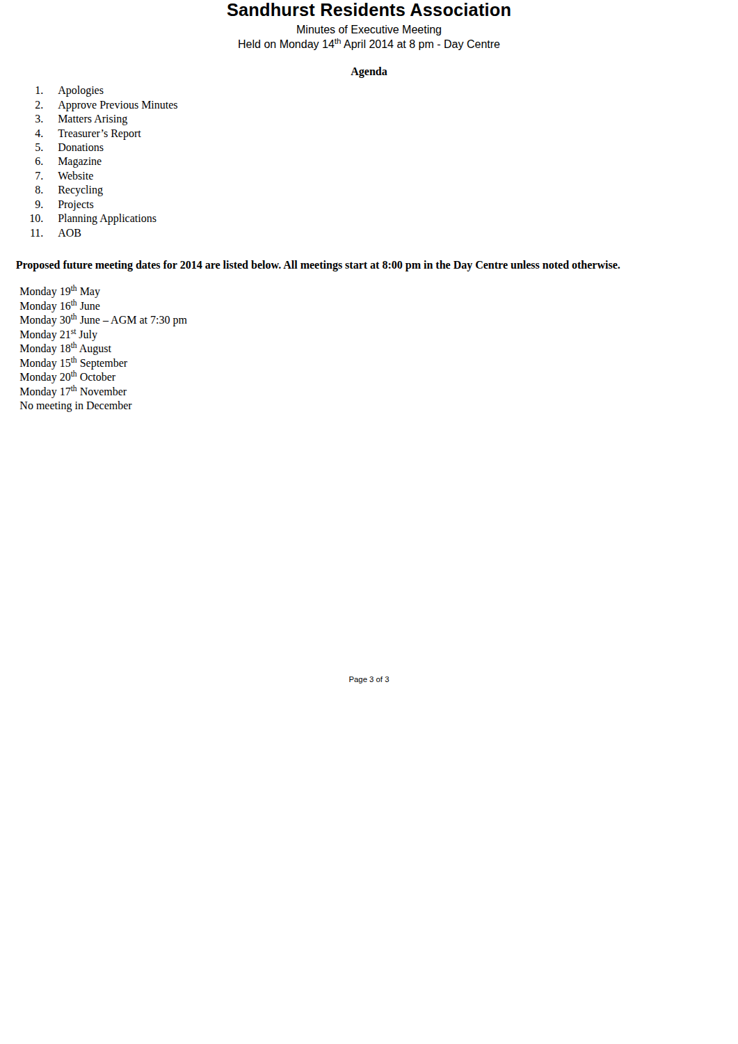Sandhurst Residents Association
Minutes of Executive Meeting
Held on Monday 14th April 2014 at 8 pm - Day Centre
Agenda
Apologies
Approve Previous Minutes
Matters Arising
Treasurer’s Report
Donations
Magazine
Website
Recycling
Projects
Planning Applications
AOB
Proposed future meeting dates for 2014 are listed below. All meetings start at 8:00 pm in the Day Centre unless noted otherwise.
Monday 19th May
Monday 16th June
Monday 30th June – AGM at 7:30 pm
Monday 21st July
Monday 18th August
Monday 15th September
Monday 20th October
Monday 17th November
No meeting in December
Page 3 of 3